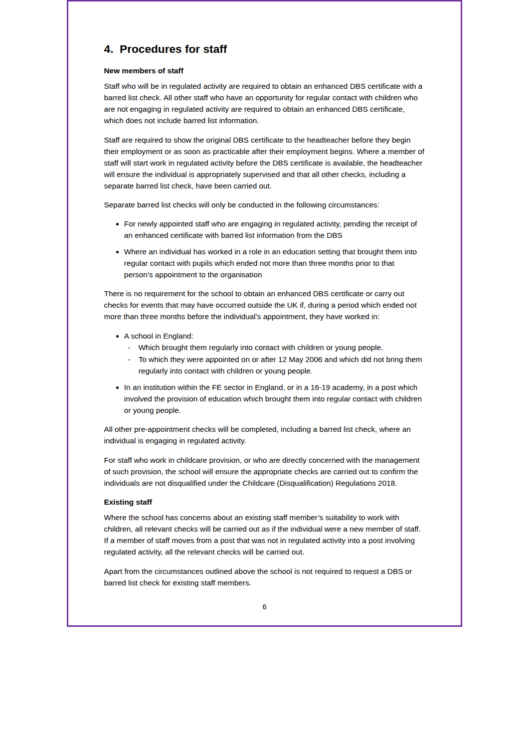4. Procedures for staff
New members of staff
Staff who will be in regulated activity are required to obtain an enhanced DBS certificate with a barred list check. All other staff who have an opportunity for regular contact with children who are not engaging in regulated activity are required to obtain an enhanced DBS certificate, which does not include barred list information.
Staff are required to show the original DBS certificate to the headteacher before they begin their employment or as soon as practicable after their employment begins. Where a member of staff will start work in regulated activity before the DBS certificate is available, the headteacher will ensure the individual is appropriately supervised and that all other checks, including a separate barred list check, have been carried out.
Separate barred list checks will only be conducted in the following circumstances:
For newly appointed staff who are engaging in regulated activity, pending the receipt of an enhanced certificate with barred list information from the DBS
Where an individual has worked in a role in an education setting that brought them into regular contact with pupils which ended not more than three months prior to that person’s appointment to the organisation
There is no requirement for the school to obtain an enhanced DBS certificate or carry out checks for events that may have occurred outside the UK if, during a period which ended not more than three months before the individual’s appointment, they have worked in:
A school in England:
Which brought them regularly into contact with children or young people.
To which they were appointed on or after 12 May 2006 and which did not bring them regularly into contact with children or young people.
In an institution within the FE sector in England, or in a 16-19 academy, in a post which involved the provision of education which brought them into regular contact with children or young people.
All other pre-appointment checks will be completed, including a barred list check, where an individual is engaging in regulated activity.
For staff who work in childcare provision, or who are directly concerned with the management of such provision, the school will ensure the appropriate checks are carried out to confirm the individuals are not disqualified under the Childcare (Disqualification) Regulations 2018.
Existing staff
Where the school has concerns about an existing staff member’s suitability to work with children, all relevant checks will be carried out as if the individual were a new member of staff. If a member of staff moves from a post that was not in regulated activity into a post involving regulated activity, all the relevant checks will be carried out.
Apart from the circumstances outlined above the school is not required to request a DBS or barred list check for existing staff members.
6